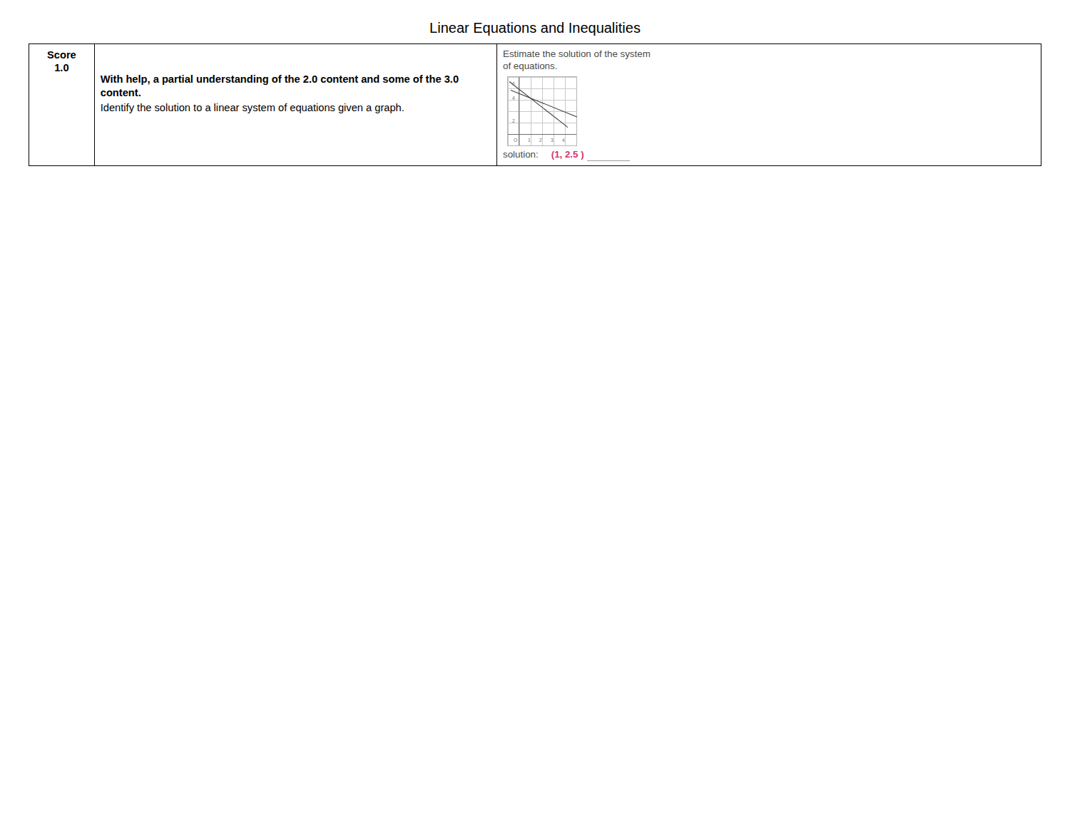Linear Equations and Inequalities
| Score 1.0 | With help, a partial understanding of the 2.0 content and some of the 3.0 content. Identify the solution to a linear system of equations given a graph. | Estimate the solution of the system of equations. O 1 2 3 4 2 4 6 solution: (1, 2.5 ) |